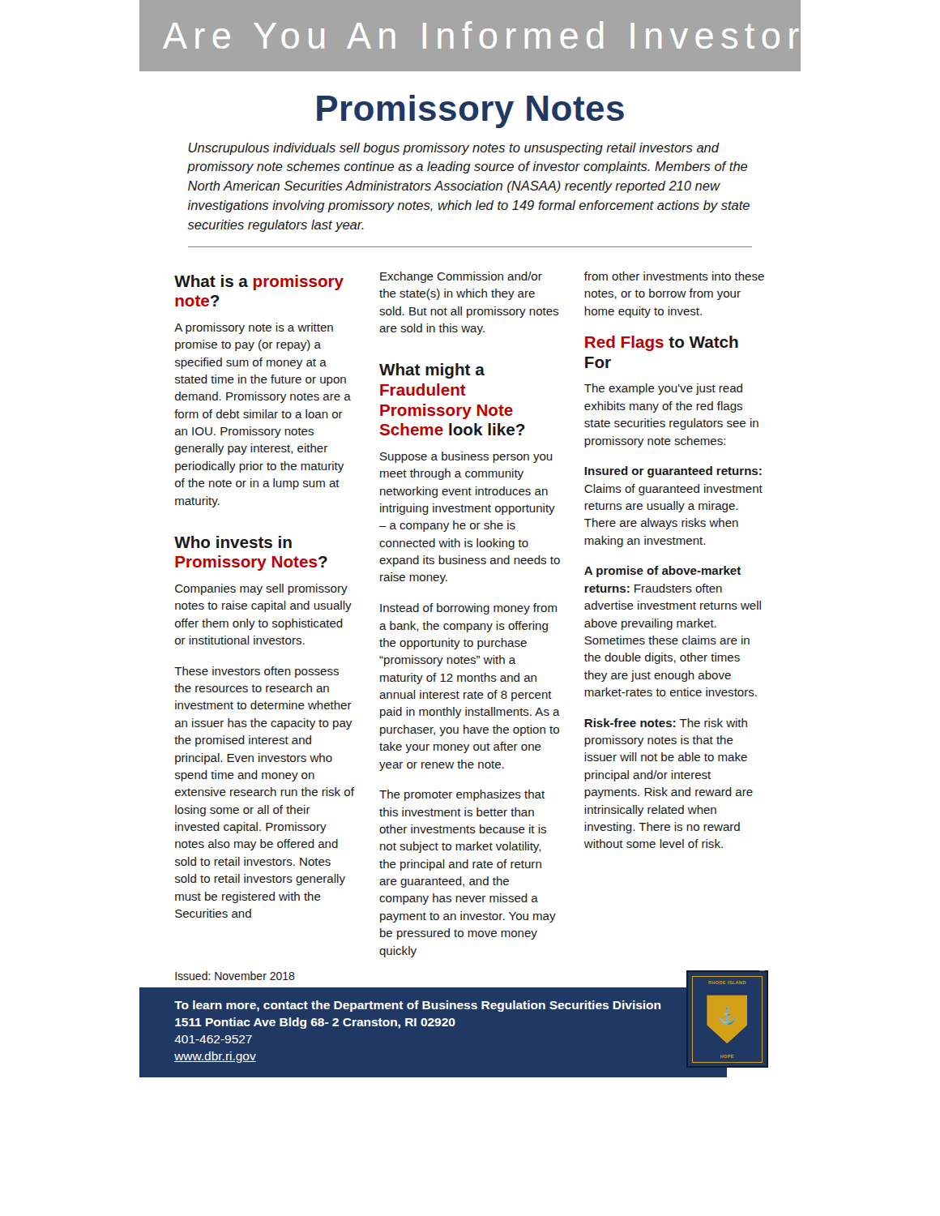Are You An Informed Investor?
Promissory Notes
Unscrupulous individuals sell bogus promissory notes to unsuspecting retail investors and promissory note schemes continue as a leading source of investor complaints. Members of the North American Securities Administrators Association (NASAA) recently reported 210 new investigations involving promissory notes, which led to 149 formal enforcement actions by state securities regulators last year.
What is a promissory note?
A promissory note is a written promise to pay (or repay) a specified sum of money at a stated time in the future or upon demand. Promissory notes are a form of debt similar to a loan or an IOU. Promissory notes generally pay interest, either periodically prior to the maturity of the note or in a lump sum at maturity.
Who invests in Promissory Notes?
Companies may sell promissory notes to raise capital and usually offer them only to sophisticated or institutional investors.
These investors often possess the resources to research an investment to determine whether an issuer has the capacity to pay the promised interest and principal. Even investors who spend time and money on extensive research run the risk of losing some or all of their invested capital. Promissory notes also may be offered and sold to retail investors. Notes sold to retail investors generally must be registered with the Securities and
Exchange Commission and/or the state(s) in which they are sold. But not all promissory notes are sold in this way.
What might a Fraudulent Promissory Note Scheme look like?
Suppose a business person you meet through a community networking event introduces an intriguing investment opportunity – a company he or she is connected with is looking to expand its business and needs to raise money.
Instead of borrowing money from a bank, the company is offering the opportunity to purchase “promissory notes” with a maturity of 12 months and an annual interest rate of 8 percent paid in monthly installments. As a purchaser, you have the option to take your money out after one year or renew the note.
The promoter emphasizes that this investment is better than other investments because it is not subject to market volatility, the principal and rate of return are guaranteed, and the company has never missed a payment to an investor. You may be pressured to move money quickly
from other investments into these notes, or to borrow from your home equity to invest.
Red Flags to Watch For
The example you've just read exhibits many of the red flags state securities regulators see in promissory note schemes:
Insured or guaranteed returns: Claims of guaranteed investment returns are usually a mirage. There are always risks when making an investment.
A promise of above-market returns: Fraudsters often advertise investment returns well above prevailing market. Sometimes these claims are in the double digits, other times they are just enough above market-rates to entice investors.
Risk-free notes: The risk with promissory notes is that the issuer will not be able to make principal and/or interest payments. Risk and reward are intrinsically related when investing. There is no reward without some level of risk.
Issued: November 2018
To learn more, contact the Department of Business Regulation Securities Division
1511 Pontiac Ave Bldg 68- 2 Cranston, RI 02920
401-462-9527
www.dbr.ri.gov
–
RHODE ISLAND
⚓
HOPE